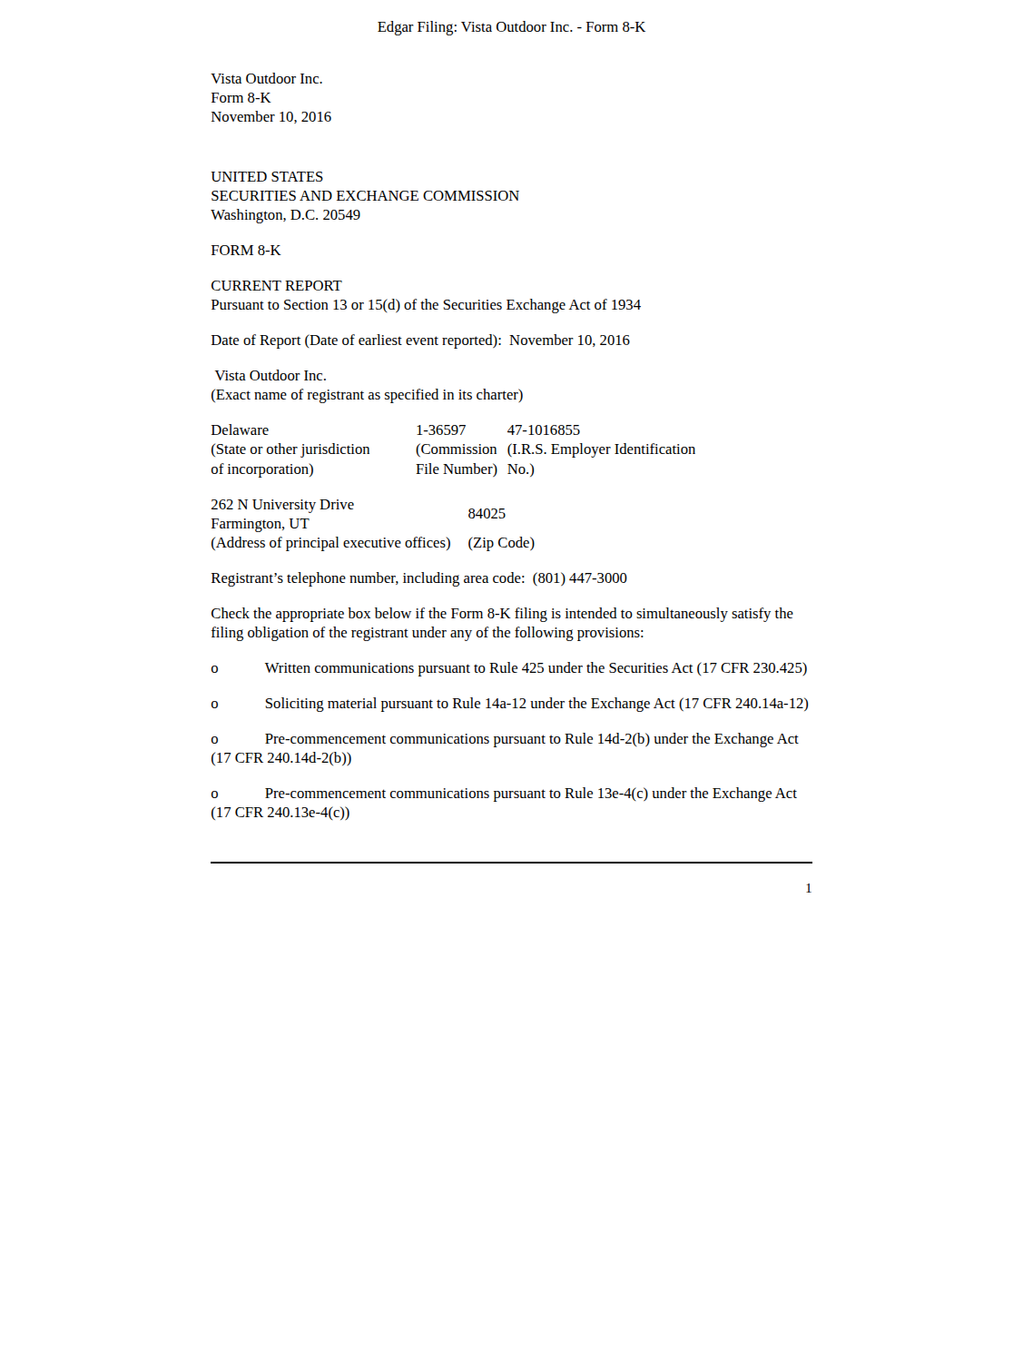Edgar Filing: Vista Outdoor Inc. - Form 8-K
Vista Outdoor Inc.
Form 8-K
November 10, 2016
UNITED STATES
SECURITIES AND EXCHANGE COMMISSION
Washington, D.C. 20549
FORM 8-K
CURRENT REPORT
Pursuant to Section 13 or 15(d) of the Securities Exchange Act of 1934
Date of Report (Date of earliest event reported): November 10, 2016
Vista Outdoor Inc.
(Exact name of registrant as specified in its charter)
| Delaware | 1-36597 | 47-1016855 |
| (State or other jurisdiction | (Commission | (I.R.S. Employer Identification |
| of incorporation) | File Number) | No.) |
| 262 N University Drive | 84025 |
| Farmington, UT |
| (Address of principal executive offices) | (Zip Code) |
Registrant’s telephone number, including area code: (801) 447-3000
Check the appropriate box below if the Form 8-K filing is intended to simultaneously satisfy the filing obligation of the registrant under any of the following provisions:
oWritten communications pursuant to Rule 425 under the Securities Act (17 CFR 230.425)
oSoliciting material pursuant to Rule 14a-12 under the Exchange Act (17 CFR 240.14a-12)
oPre-commencement communications pursuant to Rule 14d-2(b) under the Exchange Act (17 CFR 240.14d-2(b))
oPre-commencement communications pursuant to Rule 13e-4(c) under the Exchange Act (17 CFR 240.13e-4(c))
1